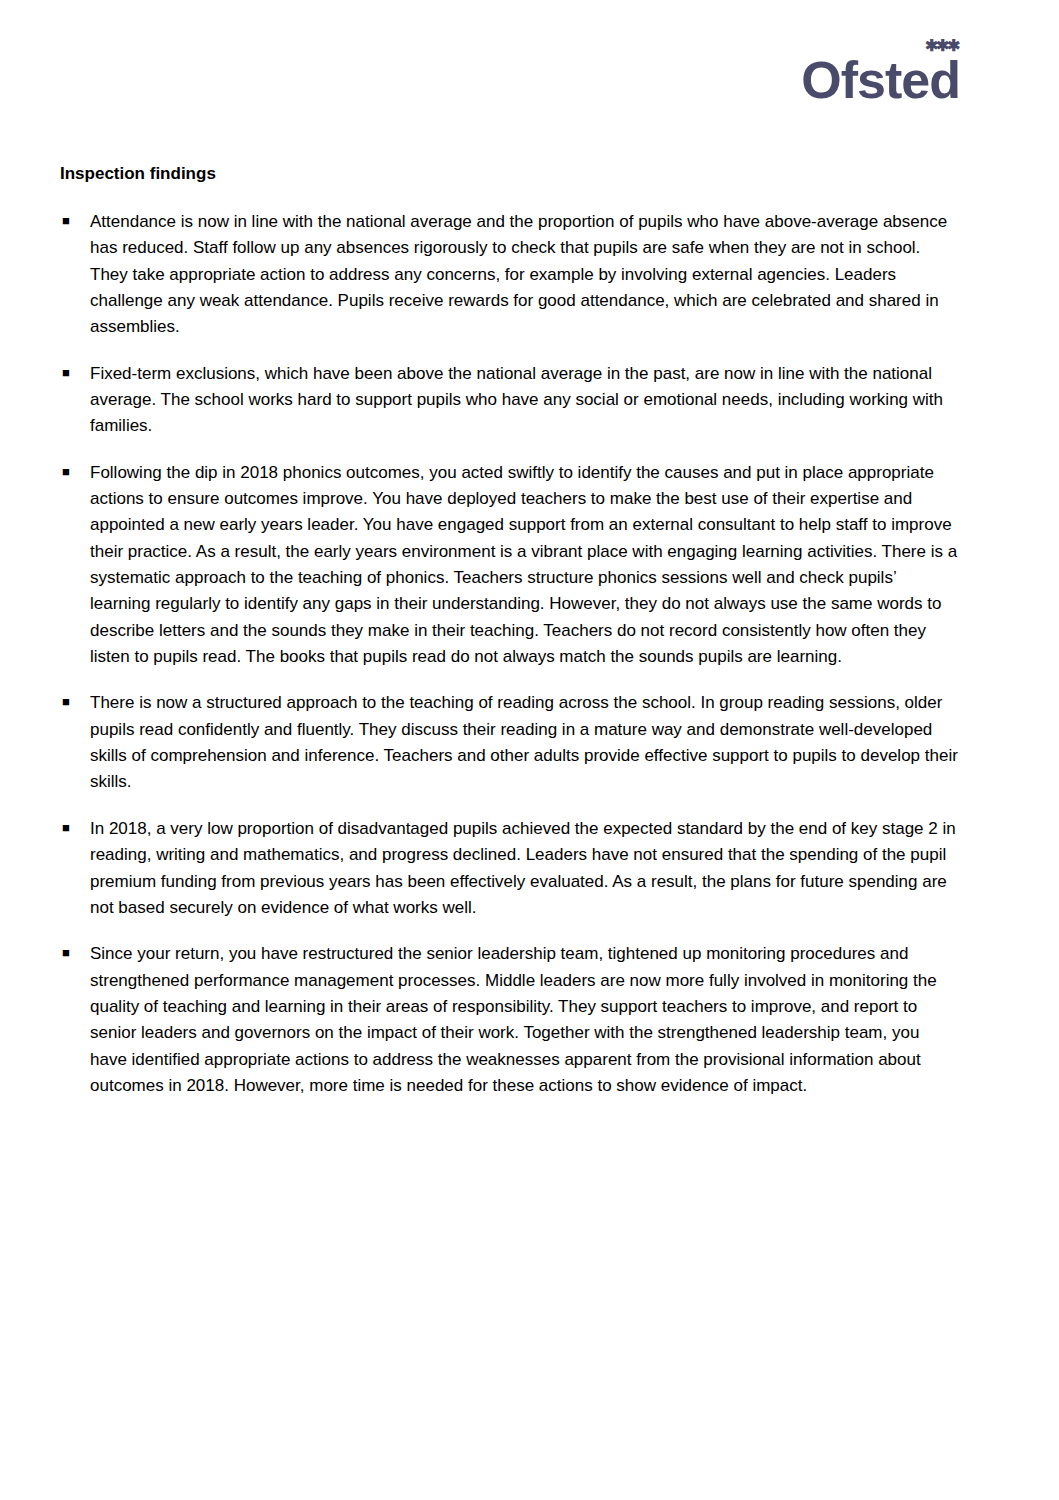✱✱✱Ofsted
Inspection findings
Attendance is now in line with the national average and the proportion of pupils who have above-average absence has reduced. Staff follow up any absences rigorously to check that pupils are safe when they are not in school. They take appropriate action to address any concerns, for example by involving external agencies. Leaders challenge any weak attendance. Pupils receive rewards for good attendance, which are celebrated and shared in assemblies.
Fixed-term exclusions, which have been above the national average in the past, are now in line with the national average. The school works hard to support pupils who have any social or emotional needs, including working with families.
Following the dip in 2018 phonics outcomes, you acted swiftly to identify the causes and put in place appropriate actions to ensure outcomes improve. You have deployed teachers to make the best use of their expertise and appointed a new early years leader. You have engaged support from an external consultant to help staff to improve their practice. As a result, the early years environment is a vibrant place with engaging learning activities. There is a systematic approach to the teaching of phonics. Teachers structure phonics sessions well and check pupils’ learning regularly to identify any gaps in their understanding. However, they do not always use the same words to describe letters and the sounds they make in their teaching. Teachers do not record consistently how often they listen to pupils read. The books that pupils read do not always match the sounds pupils are learning.
There is now a structured approach to the teaching of reading across the school. In group reading sessions, older pupils read confidently and fluently. They discuss their reading in a mature way and demonstrate well-developed skills of comprehension and inference. Teachers and other adults provide effective support to pupils to develop their skills.
In 2018, a very low proportion of disadvantaged pupils achieved the expected standard by the end of key stage 2 in reading, writing and mathematics, and progress declined. Leaders have not ensured that the spending of the pupil premium funding from previous years has been effectively evaluated. As a result, the plans for future spending are not based securely on evidence of what works well.
Since your return, you have restructured the senior leadership team, tightened up monitoring procedures and strengthened performance management processes. Middle leaders are now more fully involved in monitoring the quality of teaching and learning in their areas of responsibility. They support teachers to improve, and report to senior leaders and governors on the impact of their work. Together with the strengthened leadership team, you have identified appropriate actions to address the weaknesses apparent from the provisional information about outcomes in 2018. However, more time is needed for these actions to show evidence of impact.